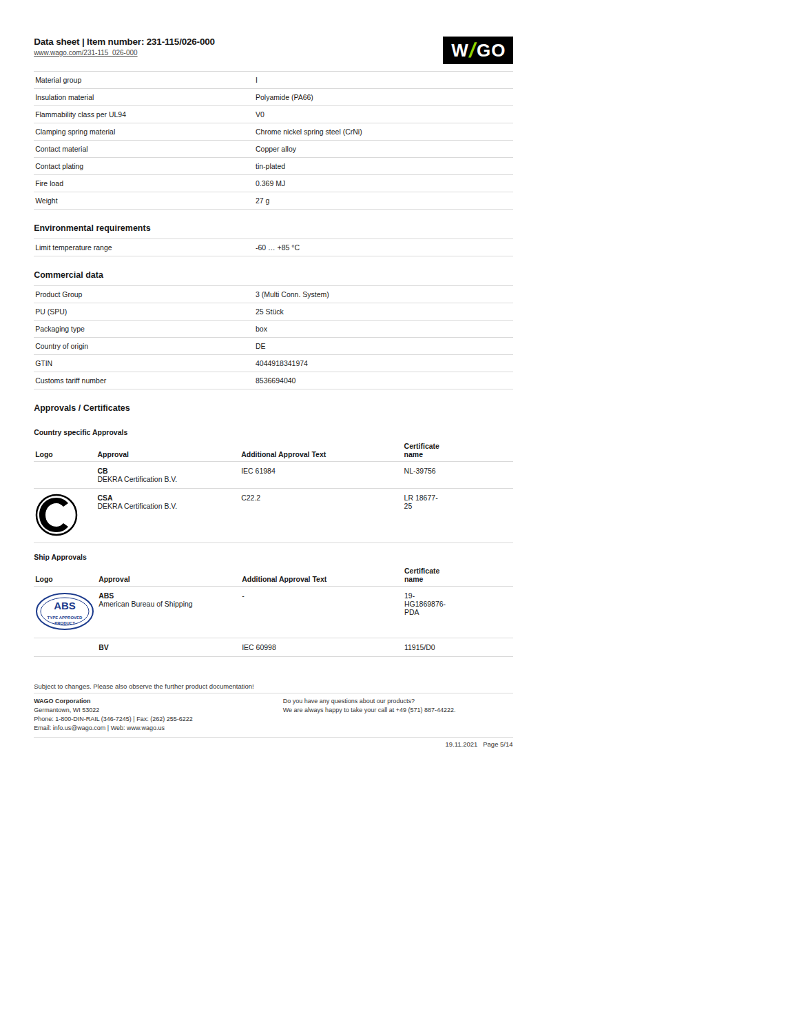Data sheet | Item number: 231-115/026-000
www.wago.com/231-115_026-000
W/GO
| Material group | I |
| Insulation material | Polyamide (PA66) |
| Flammability class per UL94 | V0 |
| Clamping spring material | Chrome nickel spring steel (CrNi) |
| Contact material | Copper alloy |
| Contact plating | tin-plated |
| Fire load | 0.369 MJ |
| Weight | 27 g |
Environmental requirements
| Limit temperature range | -60 … +85 °C |
Commercial data
| Product Group | 3 (Multi Conn. System) |
| PU (SPU) | 25 Stück |
| Packaging type | box |
| Country of origin | DE |
| GTIN | 4044918341974 |
| Customs tariff number | 8536694040 |
Approvals / Certificates
Country specific Approvals
| Logo | Approval | Additional Approval Text | Certificate name |
| --- | --- | --- | --- |
| | CB DEKRA Certification B.V. | IEC 61984 | NL-39756 |
| SA | CSA DEKRA Certification B.V. | C22.2 | LR 18677- 25 |
Ship Approvals
| Logo | Approval | Additional Approval Text | Certificate name |
| --- | --- | --- | --- |
| ABS TYPE APPROVED PRODUCT | ABS American Bureau of Shipping | - | 19- HG1869876- PDA |
| | BV | IEC 60998 | 11915/D0 |
Subject to changes. Please also observe the further product documentation!
WAGO Corporation
Germantown, WI 53022
Phone: 1-800-DIN-RAIL (346-7245) | Fax: (262) 255-6222
Email: info.us@wago.com | Web: www.wago.us
Do you have any questions about our products?
We are always happy to take your call at +49 (571) 887-44222.
19.11.2021 Page 5/14